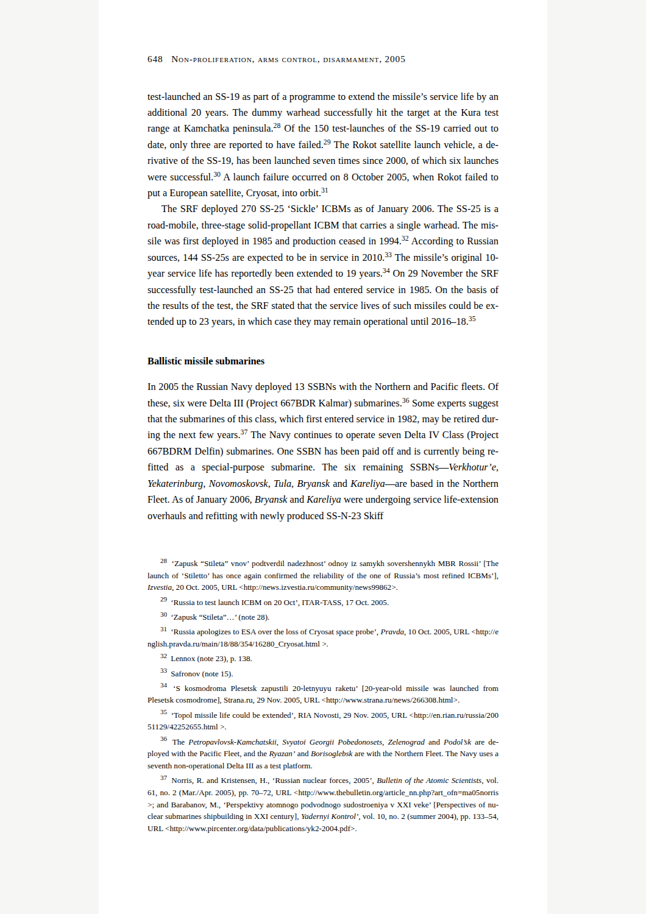648 Non-proliferation, arms control, disarmament, 2005
test-launched an SS-19 as part of a programme to extend the missile’s service life by an additional 20 years. The dummy warhead successfully hit the target at the Kura test range at Kamchatka peninsula.28 Of the 150 test-launches of the SS-19 carried out to date, only three are reported to have failed.29 The Rokot satellite launch vehicle, a derivative of the SS-19, has been launched seven times since 2000, of which six launches were successful.30 A launch failure occurred on 8 October 2005, when Rokot failed to put a European satellite, Cryosat, into orbit.31
The SRF deployed 270 SS-25 ‘Sickle’ ICBMs as of January 2006. The SS-25 is a road-mobile, three-stage solid-propellant ICBM that carries a single warhead. The missile was first deployed in 1985 and production ceased in 1994.32 According to Russian sources, 144 SS-25s are expected to be in service in 2010.33 The missile’s original 10-year service life has reportedly been extended to 19 years.34 On 29 November the SRF successfully test-launched an SS-25 that had entered service in 1985. On the basis of the results of the test, the SRF stated that the service lives of such missiles could be extended up to 23 years, in which case they may remain operational until 2016–18.35
Ballistic missile submarines
In 2005 the Russian Navy deployed 13 SSBNs with the Northern and Pacific fleets. Of these, six were Delta III (Project 667BDR Kalmar) submarines.36 Some experts suggest that the submarines of this class, which first entered service in 1982, may be retired during the next few years.37 The Navy continues to operate seven Delta IV Class (Project 667BDRM Delfin) submarines. One SSBN has been paid off and is currently being refitted as a special-purpose submarine. The six remaining SSBNs—Verkhotur’e, Yekaterinburg, Novomoskovsk, Tula, Bryansk and Kareliya—are based in the Northern Fleet. As of January 2006, Bryansk and Kareliya were undergoing service life-extension overhauls and refitting with newly produced SS-N-23 Skiff
28 ‘Zapusk “Stileta” vnov’ podtverdil nadezhnost’ odnoy iz samykh sovershennykh MBR Rossii’ [The launch of ‘Stiletto’ has once again confirmed the reliability of the one of Russia’s most refined ICBMs’], Izvestia, 20 Oct. 2005, URL <http://news.izvestia.ru/community/news99862>.
29 ‘Russia to test launch ICBM on 20 Oct’, ITAR-TASS, 17 Oct. 2005.
30 ‘Zapusk “Stileta”…’ (note 28).
31 ‘Russia apologizes to ESA over the loss of Cryosat space probe’, Pravda, 10 Oct. 2005, URL <http://english.pravda.ru/main/18/88/354/16280_Cryosat.html >.
32 Lennox (note 23), p. 138.
33 Safronov (note 15).
34 ‘S kosmodroma Plesetsk zapustili 20-letnyuyu raketu’ [20-year-old missile was launched from Plesetsk cosmodrome], Strana.ru, 29 Nov. 2005, URL <http://www.strana.ru/news/266308.html>.
35 ‘Topol missile life could be extended’, RIA Novosti, 29 Nov. 2005, URL <http://en.rian.ru/russia/20051129/42252655.html >.
36 The Petropavlovsk-Kamchatskii, Svyatoi Georgii Pobedonosets, Zelenograd and Podol’sk are deployed with the Pacific Fleet, and the Ryazan’ and Borisoglebsk are with the Northern Fleet. The Navy uses a seventh non-operational Delta III as a test platform.
37 Norris, R. and Kristensen, H., ‘Russian nuclear forces, 2005’, Bulletin of the Atomic Scientists, vol. 61, no. 2 (Mar./Apr. 2005), pp. 70–72, URL <http://www.thebulletin.org/article_nn.php?art_ofn=ma05norris>; and Barabanov, M., ‘Perspektivy atomnogo podvodnogo sudostroeniya v XXI veke’ [Perspectives of nuclear submarines shipbuilding in XXI century], Yadernyi Kontrol’, vol. 10, no. 2 (summer 2004), pp. 133–54, URL <http://www.pircenter.org/data/publications/yk2-2004.pdf>.